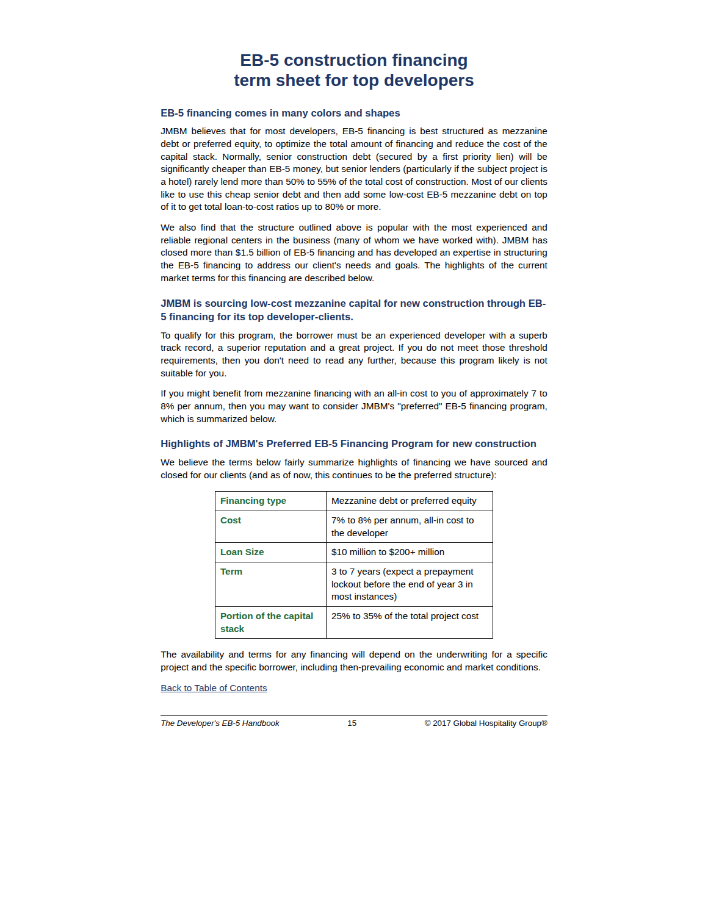EB-5 construction financing
term sheet for top developers
EB-5 financing comes in many colors and shapes
JMBM believes that for most developers, EB-5 financing is best structured as mezzanine debt or preferred equity, to optimize the total amount of financing and reduce the cost of the capital stack. Normally, senior construction debt (secured by a first priority lien) will be significantly cheaper than EB-5 money, but senior lenders (particularly if the subject project is a hotel) rarely lend more than 50% to 55% of the total cost of construction. Most of our clients like to use this cheap senior debt and then add some low-cost EB-5 mezzanine debt on top of it to get total loan-to-cost ratios up to 80% or more.
We also find that the structure outlined above is popular with the most experienced and reliable regional centers in the business (many of whom we have worked with). JMBM has closed more than $1.5 billion of EB-5 financing and has developed an expertise in structuring the EB-5 financing to address our client's needs and goals. The highlights of the current market terms for this financing are described below.
JMBM is sourcing low-cost mezzanine capital for new construction through EB-5 financing for its top developer-clients.
To qualify for this program, the borrower must be an experienced developer with a superb track record, a superior reputation and a great project. If you do not meet those threshold requirements, then you don't need to read any further, because this program likely is not suitable for you.
If you might benefit from mezzanine financing with an all-in cost to you of approximately 7 to 8% per annum, then you may want to consider JMBM's "preferred" EB-5 financing program, which is summarized below.
Highlights of JMBM's Preferred EB-5 Financing Program for new construction
We believe the terms below fairly summarize highlights of financing we have sourced and closed for our clients (and as of now, this continues to be the preferred structure):
| Financing type | Mezzanine debt or preferred equity |
| Cost | 7% to 8% per annum, all-in cost to the developer |
| Loan Size | $10 million to $200+ million |
| Term | 3 to 7 years (expect a prepayment lockout before the end of year 3 in most instances) |
| Portion of the capital stack | 25% to 35% of the total project cost |
The availability and terms for any financing will depend on the underwriting for a specific project and the specific borrower, including then-prevailing economic and market conditions.
Back to Table of Contents
The Developer's EB-5 Handbook © 2017 Global Hospitality Group®
15